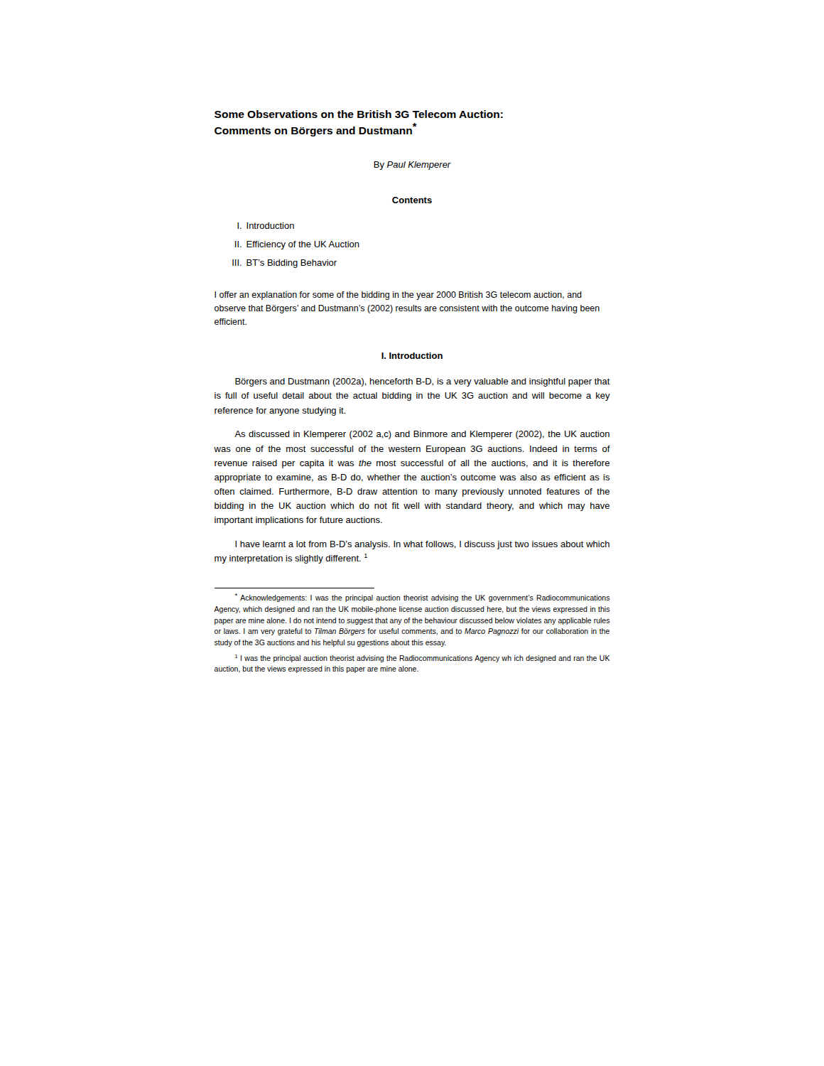Some Observations on the British 3G Telecom Auction:
Comments on Börgers and Dustmann*
By Paul Klemperer
Contents
I. Introduction
II. Efficiency of the UK Auction
III. BT’s Bidding Behavior
I offer an explanation for some of the bidding in the year 2000 British 3G telecom auction, and observe that Börgers’ and Dustmann’s (2002) results are consistent with the outcome having been efficient.
I. Introduction
Börgers and Dustmann (2002a), henceforth B-D, is a very valuable and insightful paper that is full of useful detail about the actual bidding in the UK 3G auction and will become a key reference for anyone studying it.
As discussed in Klemperer (2002 a,c) and Binmore and Klemperer (2002), the UK auction was one of the most successful of the western European 3G auctions. Indeed in terms of revenue raised per capita it was the most successful of all the auctions, and it is therefore appropriate to examine, as B-D do, whether the auction’s outcome was also as efficient as is often claimed. Furthermore, B-D draw attention to many previously unnoted features of the bidding in the UK auction which do not fit well with standard theory, and which may have important implications for future auctions.
I have learnt a lot from B-D’s analysis. In what follows, I discuss just two issues about which my interpretation is slightly different. 1
* Acknowledgements: I was the principal auction theorist advising the UK government’s Radiocommunications Agency, which designed and ran the UK mobile-phone license auction discussed here, but the views expressed in this paper are mine alone. I do not intend to suggest that any of the behaviour discussed below violates any applicable rules or laws. I am very grateful to Tilman Börgers for useful comments, and to Marco Pagnozzi for our collaboration in the study of the 3G auctions and his helpful su ggestions about this essay.
1 I was the principal auction theorist advising the Radiocommunications Agency wh ich designed and ran the UK auction, but the views expressed in this paper are mine alone.